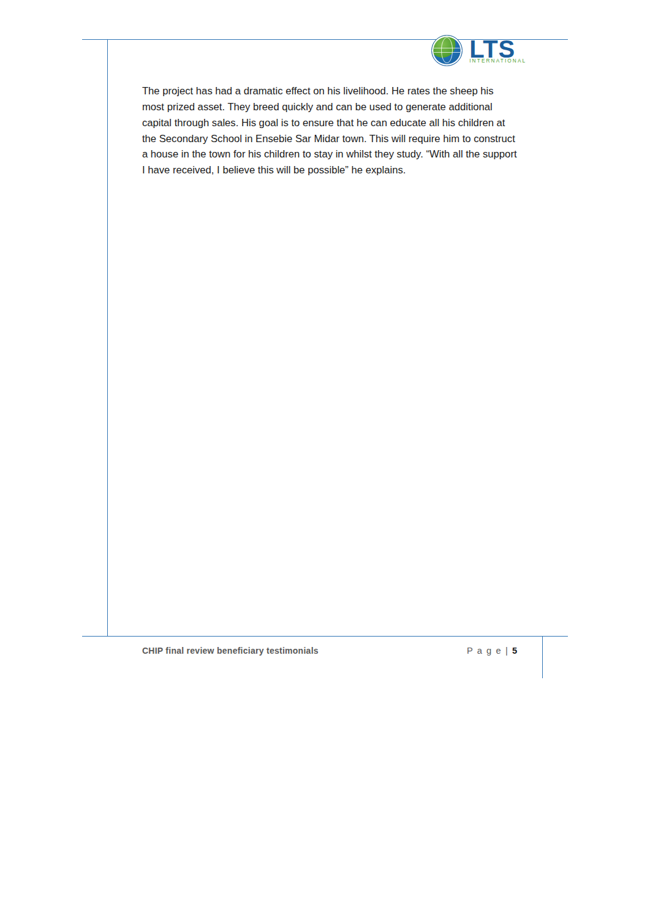LTS INTERNATIONAL
The project has had a dramatic effect on his livelihood. He rates the sheep his most prized asset. They breed quickly and can be used to generate additional capital through sales. His goal is to ensure that he can educate all his children at the Secondary School in Ensebie Sar Midar town. This will require him to construct a house in the town for his children to stay in whilst they study. “With all the support I have received, I believe this will be possible” he explains.
CHIP final review beneficiary testimonials
P a g e | 5